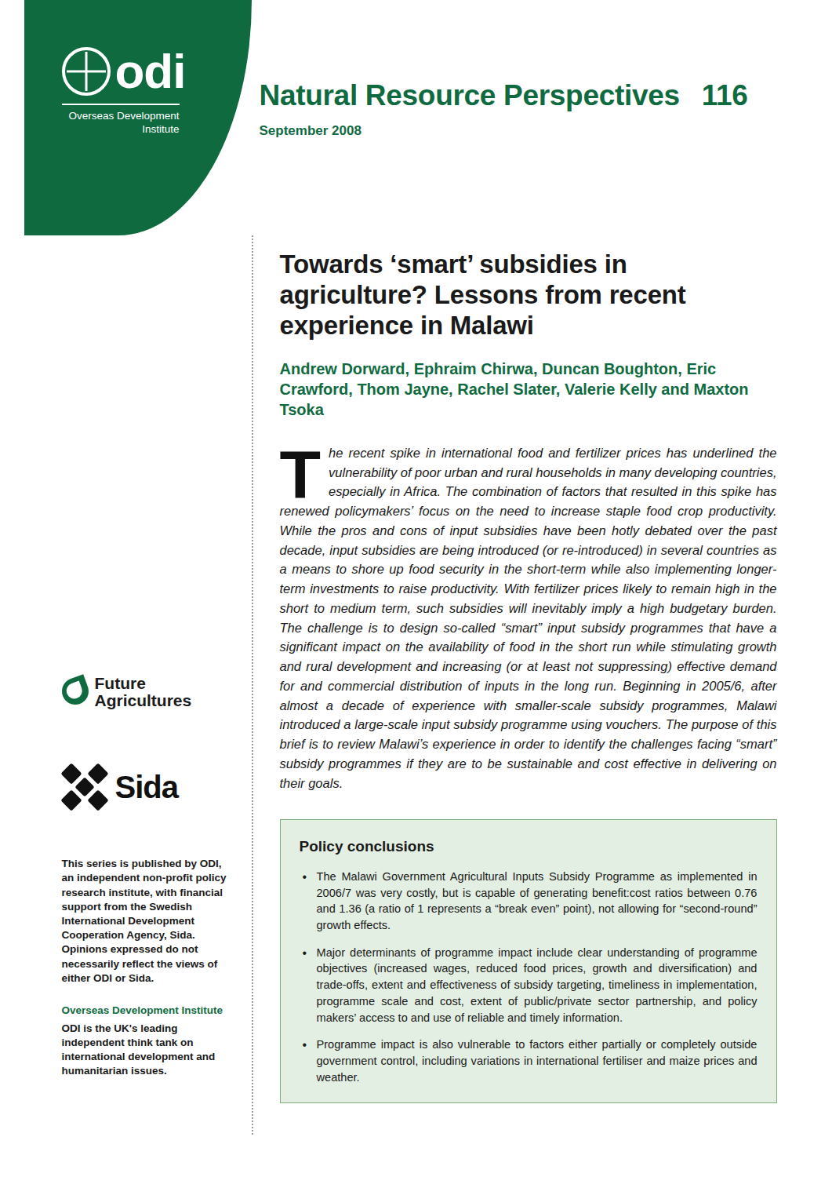odi
Overseas Development
Institute
Natural Resource Perspectives 116
September 2008
Future Agricultures
Sida
This series is published by ODI, an independent non-profit policy research institute, with financial support from the Swedish International Development Cooperation Agency, Sida. Opinions expressed do not necessarily reflect the views of either ODI or Sida.
Overseas Development Institute
ODI is the UK's leading independent think tank on international development and humanitarian issues.
Towards ‘smart’ subsidies in agriculture? Lessons from recent experience in Malawi
Andrew Dorward, Ephraim Chirwa, Duncan Boughton, Eric Crawford, Thom Jayne, Rachel Slater, Valerie Kelly and Maxton Tsoka
The recent spike in international food and fertilizer prices has underlined the vulnerability of poor urban and rural households in many developing countries, especially in Africa. The combination of factors that resulted in this spike has renewed policymakers’ focus on the need to increase staple food crop productivity. While the pros and cons of input subsidies have been hotly debated over the past decade, input subsidies are being introduced (or re-introduced) in several countries as a means to shore up food security in the short-term while also implementing longer-term investments to raise productivity. With fertilizer prices likely to remain high in the short to medium term, such subsidies will inevitably imply a high budgetary burden. The challenge is to design so-called “smart” input subsidy programmes that have a significant impact on the availability of food in the short run while stimulating growth and rural development and increasing (or at least not suppressing) effective demand for and commercial distribution of inputs in the long run. Beginning in 2005/6, after almost a decade of experience with smaller-scale subsidy programmes, Malawi introduced a large-scale input subsidy programme using vouchers. The purpose of this brief is to review Malawi’s experience in order to identify the challenges facing “smart” subsidy programmes if they are to be sustainable and cost effective in delivering on their goals.
Policy conclusions
The Malawi Government Agricultural Inputs Subsidy Programme as implemented in 2006/7 was very costly, but is capable of generating benefit:cost ratios between 0.76 and 1.36 (a ratio of 1 represents a “break even” point), not allowing for “second-round” growth effects.
Major determinants of programme impact include clear understanding of programme objectives (increased wages, reduced food prices, growth and diversification) and trade-offs, extent and effectiveness of subsidy targeting, timeliness in implementation, programme scale and cost, extent of public/private sector partnership, and policy makers’ access to and use of reliable and timely information.
Programme impact is also vulnerable to factors either partially or completely outside government control, including variations in international fertiliser and maize prices and weather.